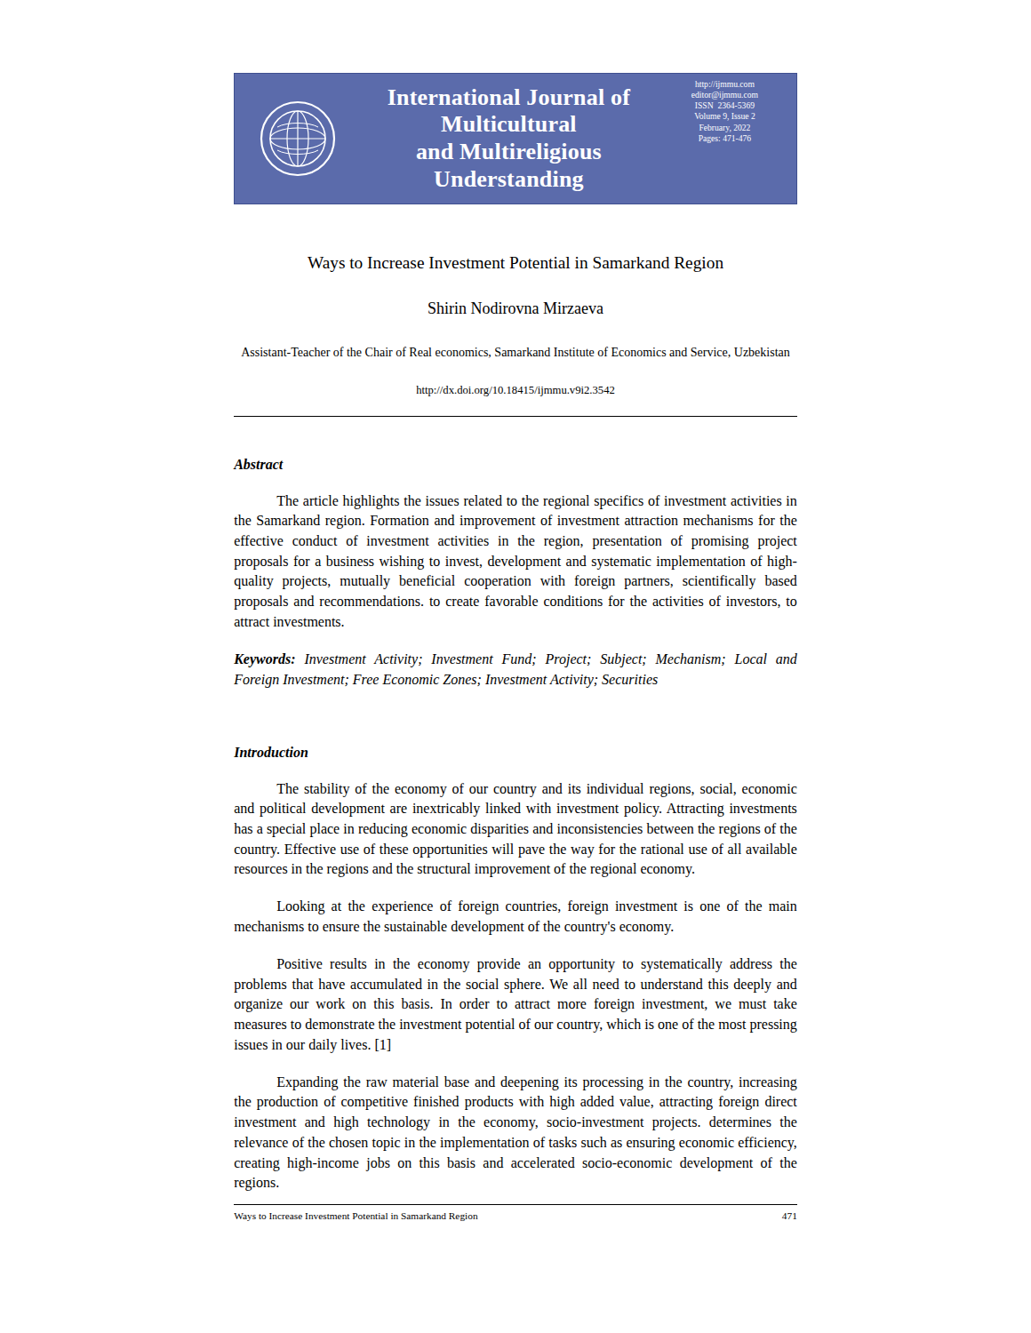International Journal of Multicultural
and Multireligious Understanding
http://ijmmu.com editor@ijmmu.com ISSN 2364-5369 Volume 9, Issue 2 February, 2022 Pages: 471-476
Ways to Increase Investment Potential in Samarkand Region
Shirin Nodirovna Mirzaeva
Assistant-Teacher of the Chair of Real economics, Samarkand Institute of Economics and Service, Uzbekistan
http://dx.doi.org/10.18415/ijmmu.v9i2.3542
Abstract
The article highlights the issues related to the regional specifics of investment activities in the Samarkand region. Formation and improvement of investment attraction mechanisms for the effective conduct of investment activities in the region, presentation of promising project proposals for a business wishing to invest, development and systematic implementation of high-quality projects, mutually beneficial cooperation with foreign partners, scientifically based proposals and recommendations. to create favorable conditions for the activities of investors, to attract investments.
Keywords: Investment Activity; Investment Fund; Project; Subject; Mechanism; Local and Foreign Investment; Free Economic Zones; Investment Activity; Securities
Introduction
The stability of the economy of our country and its individual regions, social, economic and political development are inextricably linked with investment policy. Attracting investments has a special place in reducing economic disparities and inconsistencies between the regions of the country. Effective use of these opportunities will pave the way for the rational use of all available resources in the regions and the structural improvement of the regional economy.
Looking at the experience of foreign countries, foreign investment is one of the main mechanisms to ensure the sustainable development of the country's economy.
Positive results in the economy provide an opportunity to systematically address the problems that have accumulated in the social sphere. We all need to understand this deeply and organize our work on this basis. In order to attract more foreign investment, we must take measures to demonstrate the investment potential of our country, which is one of the most pressing issues in our daily lives. [1]
Expanding the raw material base and deepening its processing in the country, increasing the production of competitive finished products with high added value, attracting foreign direct investment and high technology in the economy, socio-investment projects. determines the relevance of the chosen topic in the implementation of tasks such as ensuring economic efficiency, creating high-income jobs on this basis and accelerated socio-economic development of the regions.
Ways to Increase Investment Potential in Samarkand Region 471